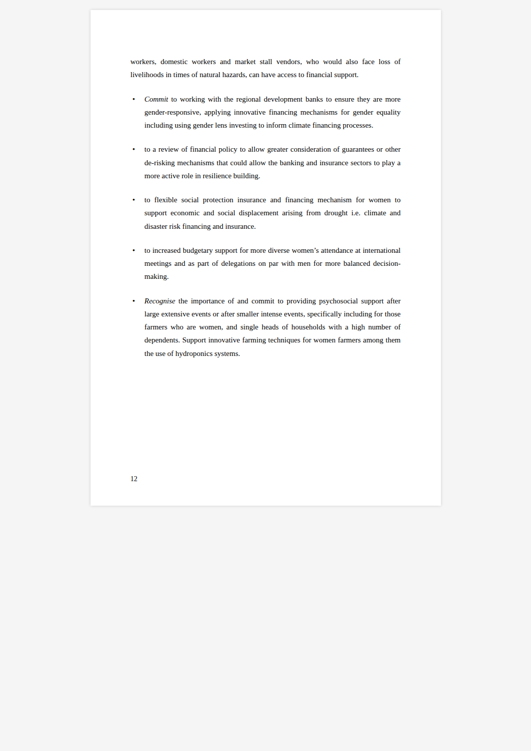workers, domestic workers and market stall vendors, who would also face loss of livelihoods in times of natural hazards, can have access to financial support.
Commit to working with the regional development banks to ensure they are more gender-responsive, applying innovative financing mechanisms for gender equality including using gender lens investing to inform climate financing processes.
to a review of financial policy to allow greater consideration of guarantees or other de-risking mechanisms that could allow the banking and insurance sectors to play a more active role in resilience building.
to flexible social protection insurance and financing mechanism for women to support economic and social displacement arising from drought i.e. climate and disaster risk financing and insurance.
to increased budgetary support for more diverse women’s attendance at international meetings and as part of delegations on par with men for more balanced decision-making.
Recognise the importance of and commit to providing psychosocial support after large extensive events or after smaller intense events, specifically including for those farmers who are women, and single heads of households with a high number of dependents. Support innovative farming techniques for women farmers among them the use of hydroponics systems.
12